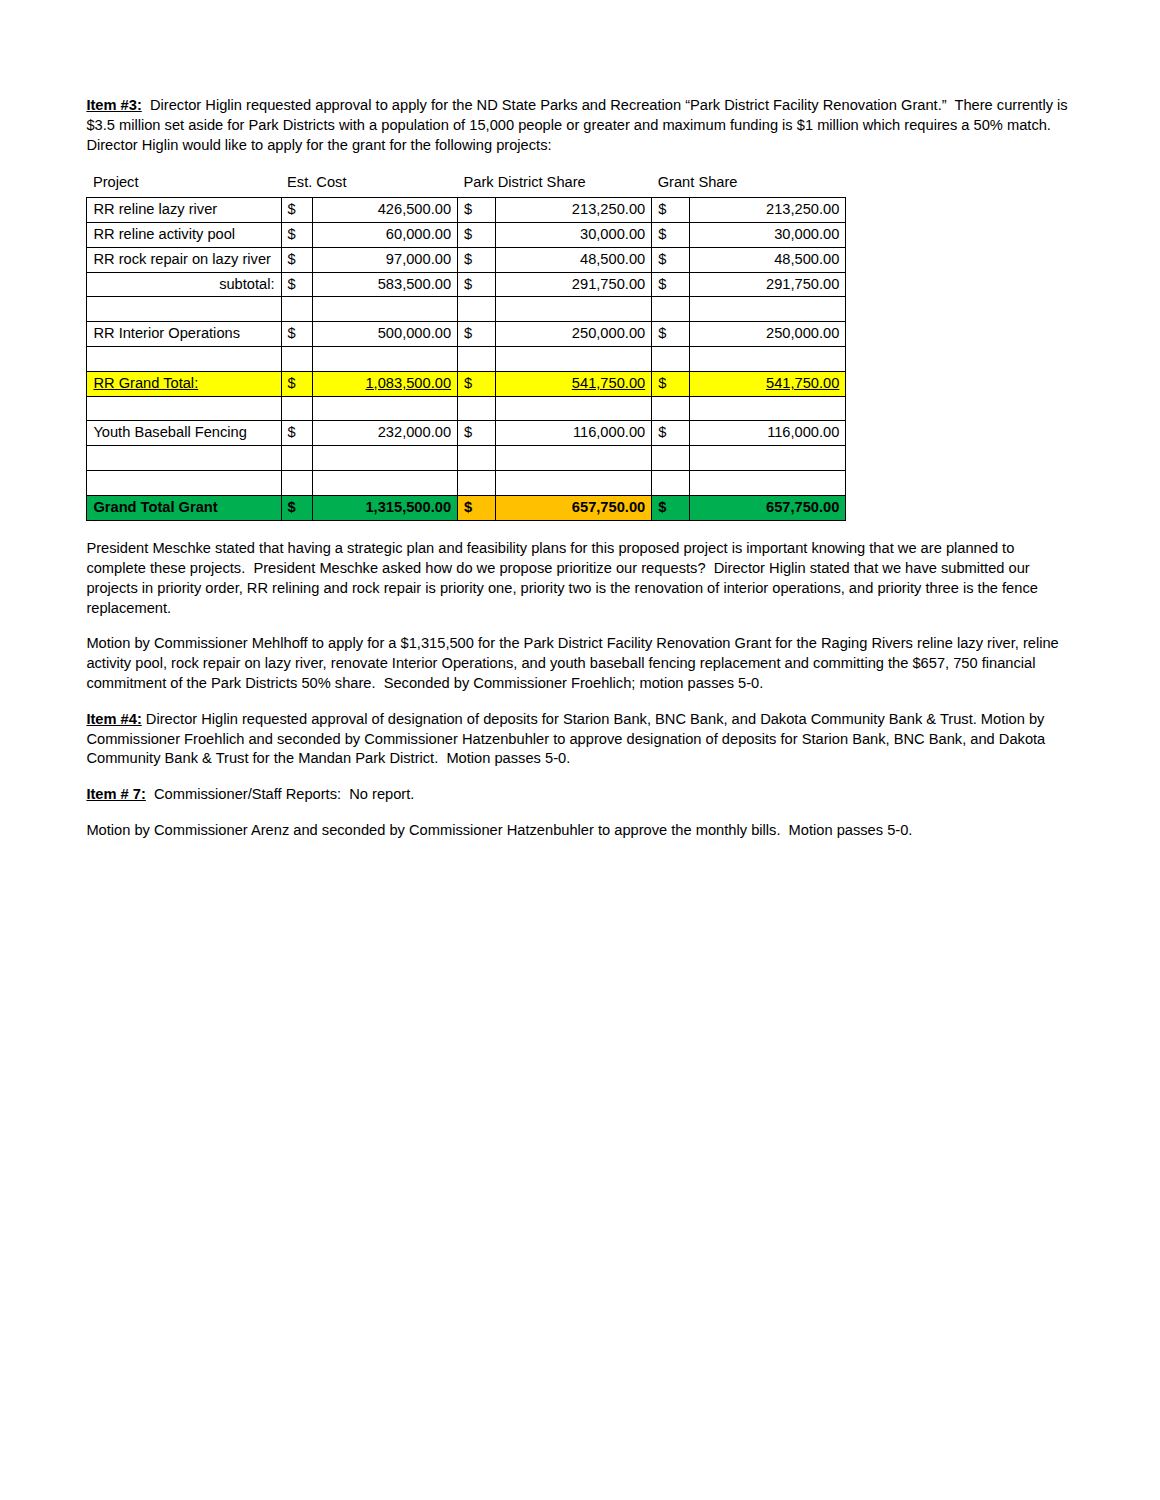Item #3: Director Higlin requested approval to apply for the ND State Parks and Recreation “Park District Facility Renovation Grant.” There currently is $3.5 million set aside for Park Districts with a population of 15,000 people or greater and maximum funding is $1 million which requires a 50% match. Director Higlin would like to apply for the grant for the following projects:
| Project | Est. Cost | Park District Share | Grant Share |
| RR reline lazy river | $ | 426,500.00 | $ | 213,250.00 | $ | 213,250.00 |
| RR reline activity pool | $ | 60,000.00 | $ | 30,000.00 | $ | 30,000.00 |
| RR rock repair on lazy river | $ | 97,000.00 | $ | 48,500.00 | $ | 48,500.00 |
| subtotal: | $ | 583,500.00 | $ | 291,750.00 | $ | 291,750.00 |
| RR Interior Operations | $ | 500,000.00 | $ | 250,000.00 | $ | 250,000.00 |
| RR Grand Total: | $ | 1,083,500.00 | $ | 541,750.00 | $ | 541,750.00 |
| Youth Baseball Fencing | $ | 232,000.00 | $ | 116,000.00 | $ | 116,000.00 |
| Grand Total Grant | $ | 1,315,500.00 | $ | 657,750.00 | $ | 657,750.00 |
President Meschke stated that having a strategic plan and feasibility plans for this proposed project is important knowing that we are planned to complete these projects. President Meschke asked how do we propose prioritize our requests? Director Higlin stated that we have submitted our projects in priority order, RR relining and rock repair is priority one, priority two is the renovation of interior operations, and priority three is the fence replacement.
Motion by Commissioner Mehlhoff to apply for a $1,315,500 for the Park District Facility Renovation Grant for the Raging Rivers reline lazy river, reline activity pool, rock repair on lazy river, renovate Interior Operations, and youth baseball fencing replacement and committing the $657, 750 financial commitment of the Park Districts 50% share. Seconded by Commissioner Froehlich; motion passes 5-0.
Item #4: Director Higlin requested approval of designation of deposits for Starion Bank, BNC Bank, and Dakota Community Bank & Trust. Motion by Commissioner Froehlich and seconded by Commissioner Hatzenbuhler to approve designation of deposits for Starion Bank, BNC Bank, and Dakota Community Bank & Trust for the Mandan Park District. Motion passes 5-0.
Item # 7: Commissioner/Staff Reports: No report.
Motion by Commissioner Arenz and seconded by Commissioner Hatzenbuhler to approve the monthly bills. Motion passes 5-0.